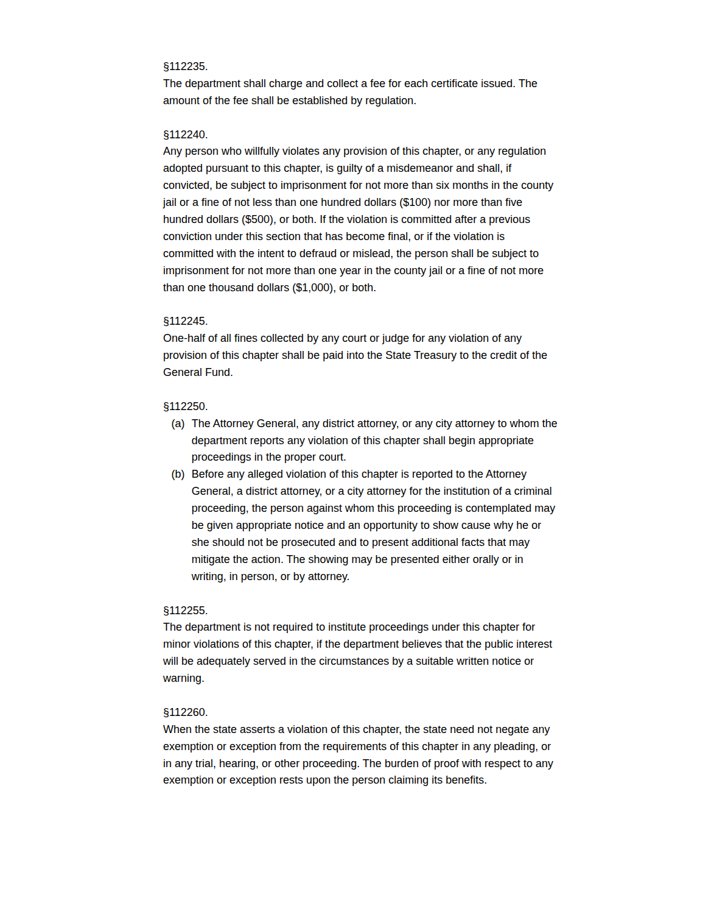§112235.
The department shall charge and collect a fee for each certificate issued. The amount of the fee shall be established by regulation.
§112240.
Any person who willfully violates any provision of this chapter, or any regulation adopted pursuant to this chapter, is guilty of a misdemeanor and shall, if convicted, be subject to imprisonment for not more than six months in the county jail or a fine of not less than one hundred dollars ($100) nor more than five hundred dollars ($500), or both. If the violation is committed after a previous conviction under this section that has become final, or if the violation is committed with the intent to defraud or mislead, the person shall be subject to imprisonment for not more than one year in the county jail or a fine of not more than one thousand dollars ($1,000), or both.
§112245.
One-half of all fines collected by any court or judge for any violation of any provision of this chapter shall be paid into the State Treasury to the credit of the General Fund.
§112250.
(a) The Attorney General, any district attorney, or any city attorney to whom the department reports any violation of this chapter shall begin appropriate proceedings in the proper court.
(b) Before any alleged violation of this chapter is reported to the Attorney General, a district attorney, or a city attorney for the institution of a criminal proceeding, the person against whom this proceeding is contemplated may be given appropriate notice and an opportunity to show cause why he or she should not be prosecuted and to present additional facts that may mitigate the action. The showing may be presented either orally or in writing, in person, or by attorney.
§112255.
The department is not required to institute proceedings under this chapter for minor violations of this chapter, if the department believes that the public interest will be adequately served in the circumstances by a suitable written notice or warning.
§112260.
When the state asserts a violation of this chapter, the state need not negate any exemption or exception from the requirements of this chapter in any pleading, or in any trial, hearing, or other proceeding. The burden of proof with respect to any exemption or exception rests upon the person claiming its benefits.